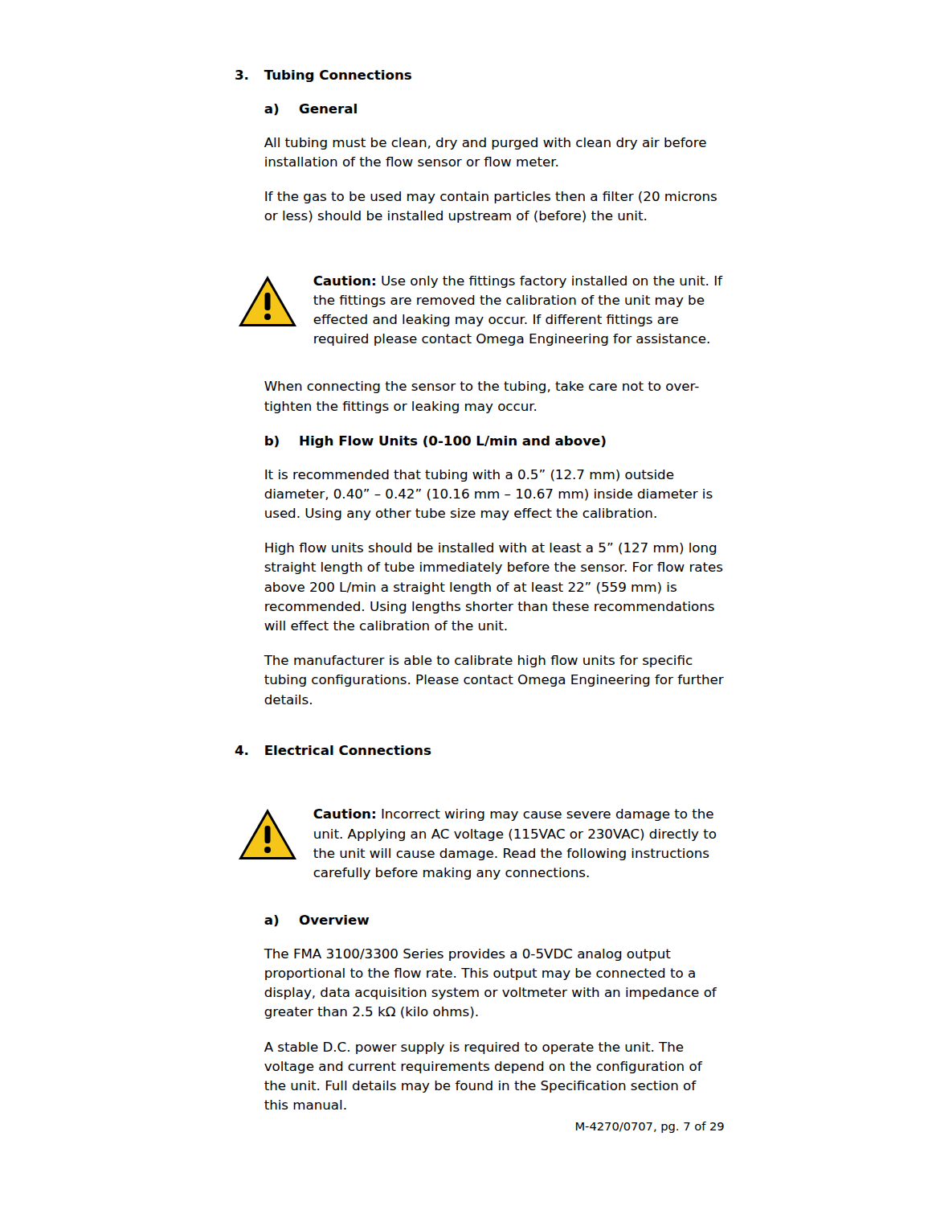3. Tubing Connections
a) General
All tubing must be clean, dry and purged with clean dry air before installation of the flow sensor or flow meter.
If the gas to be used may contain particles then a filter (20 microns or less) should be installed upstream of (before) the unit.
Caution: Use only the fittings factory installed on the unit. If the fittings are removed the calibration of the unit may be effected and leaking may occur. If different fittings are required please contact Omega Engineering for assistance.
When connecting the sensor to the tubing, take care not to over-tighten the fittings or leaking may occur.
b) High Flow Units (0-100 L/min and above)
It is recommended that tubing with a 0.5” (12.7 mm) outside diameter, 0.40” – 0.42” (10.16 mm – 10.67 mm) inside diameter is used. Using any other tube size may effect the calibration.
High flow units should be installed with at least a 5” (127 mm) long straight length of tube immediately before the sensor. For flow rates above 200 L/min a straight length of at least 22” (559 mm) is recommended. Using lengths shorter than these recommendations will effect the calibration of the unit.
The manufacturer is able to calibrate high flow units for specific tubing configurations. Please contact Omega Engineering for further details.
4. Electrical Connections
Caution: Incorrect wiring may cause severe damage to the unit. Applying an AC voltage (115VAC or 230VAC) directly to the unit will cause damage. Read the following instructions carefully before making any connections.
a) Overview
The FMA 3100/3300 Series provides a 0-5VDC analog output proportional to the flow rate. This output may be connected to a display, data acquisition system or voltmeter with an impedance of greater than 2.5 kΩ (kilo ohms).
A stable D.C. power supply is required to operate the unit. The voltage and current requirements depend on the configuration of the unit. Full details may be found in the Specification section of this manual.
M-4270/0707, pg. 7 of 29